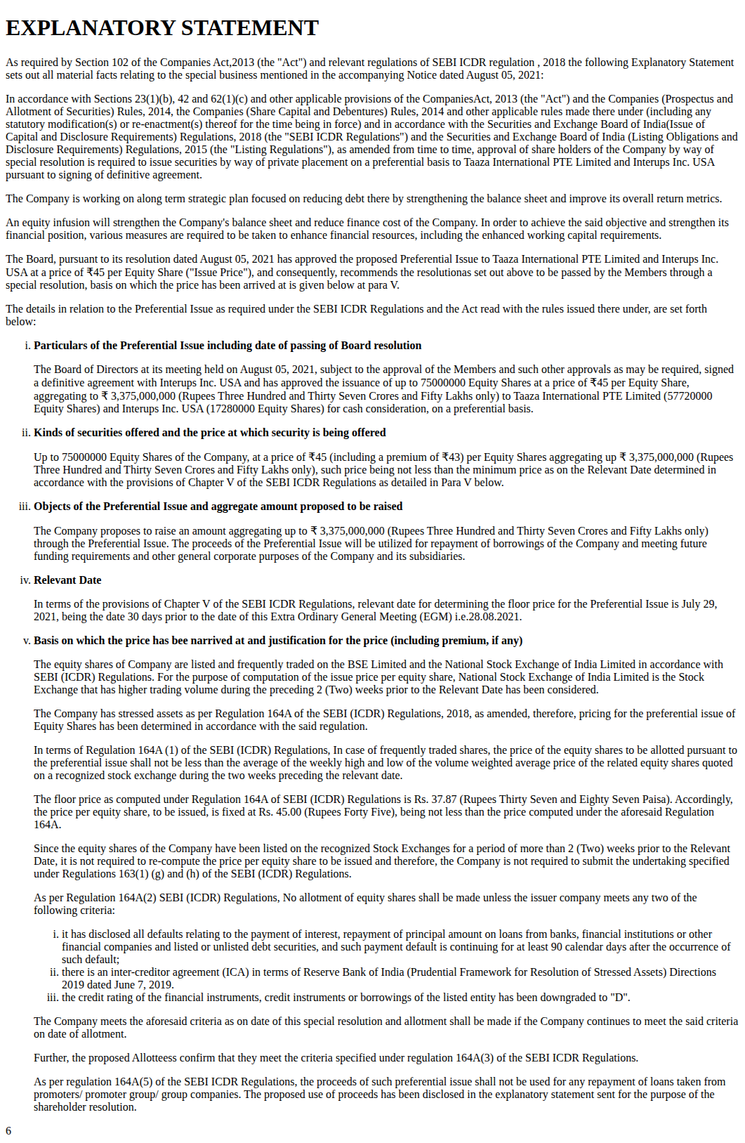EXPLANATORY STATEMENT
As required by Section 102 of the Companies Act,2013 (the "Act") and relevant regulations of SEBI ICDR regulation , 2018 the following Explanatory Statement sets out all material facts relating to the special business mentioned in the accompanying Notice dated August 05, 2021:
In accordance with Sections 23(1)(b), 42 and 62(1)(c) and other applicable provisions of the CompaniesAct, 2013 (the "Act") and the Companies (Prospectus and Allotment of Securities) Rules, 2014, the Companies (Share Capital and Debentures) Rules, 2014 and other applicable rules made there under (including any statutory modification(s) or re-enactment(s) thereof for the time being in force) and in accordance with the Securities and Exchange Board of India(Issue of Capital and Disclosure Requirements) Regulations, 2018 (the "SEBI ICDR Regulations") and the Securities and Exchange Board of India (Listing Obligations and Disclosure Requirements) Regulations, 2015 (the "Listing Regulations"), as amended from time to time, approval of share holders of the Company by way of special resolution is required to issue securities by way of private placement on a preferential basis to Taaza International PTE Limited and Interups Inc. USA pursuant to signing of definitive agreement.
The Company is working on along term strategic plan focused on reducing debt there by strengthening the balance sheet and improve its overall return metrics.
An equity infusion will strengthen the Company's balance sheet and reduce finance cost of the Company. In order to achieve the said objective and strengthen its financial position, various measures are required to be taken to enhance financial resources, including the enhanced working capital requirements.
The Board, pursuant to its resolution dated August 05, 2021 has approved the proposed Preferential Issue to Taaza International PTE Limited and Interups Inc. USA at a price of ₹45 per Equity Share ("Issue Price"), and consequently, recommends the resolutionas set out above to be passed by the Members through a special resolution, basis on which the price has been arrived at is given below at para V.
The details in relation to the Preferential Issue as required under the SEBI ICDR Regulations and the Act read with the rules issued there under, are set forth below:
Particulars of the Preferential Issue including date of passing of Board resolution
The Board of Directors at its meeting held on August 05, 2021, subject to the approval of the Members and such other approvals as may be required, signed a definitive agreement with Interups Inc. USA and has approved the issuance of up to 75000000 Equity Shares at a price of ₹45 per Equity Share, aggregating to ₹ 3,375,000,000 (Rupees Three Hundred and Thirty Seven Crores and Fifty Lakhs only) to Taaza International PTE Limited (57720000 Equity Shares) and Interups Inc. USA (17280000 Equity Shares) for cash consideration, on a preferential basis.
Kinds of securities offered and the price at which security is being offered
Up to 75000000 Equity Shares of the Company, at a price of ₹45 (including a premium of ₹43) per Equity Shares aggregating up ₹ 3,375,000,000 (Rupees Three Hundred and Thirty Seven Crores and Fifty Lakhs only), such price being not less than the minimum price as on the Relevant Date determined in accordance with the provisions of Chapter V of the SEBI ICDR Regulations as detailed in Para V below.
Objects of the Preferential Issue and aggregate amount proposed to be raised
The Company proposes to raise an amount aggregating up to ₹ 3,375,000,000 (Rupees Three Hundred and Thirty Seven Crores and Fifty Lakhs only) through the Preferential Issue. The proceeds of the Preferential Issue will be utilized for repayment of borrowings of the Company and meeting future funding requirements and other general corporate purposes of the Company and its subsidiaries.
Relevant Date
In terms of the provisions of Chapter V of the SEBI ICDR Regulations, relevant date for determining the floor price for the Preferential Issue is July 29, 2021, being the date 30 days prior to the date of this Extra Ordinary General Meeting (EGM) i.e.28.08.2021.
Basis on which the price has bee narrived at and justification for the price (including premium, if any)
The equity shares of Company are listed and frequently traded on the BSE Limited and the National Stock Exchange of India Limited in accordance with SEBI (ICDR) Regulations. For the purpose of computation of the issue price per equity share, National Stock Exchange of India Limited is the Stock Exchange that has higher trading volume during the preceding 2 (Two) weeks prior to the Relevant Date has been considered.
The Company has stressed assets as per Regulation 164A of the SEBI (ICDR) Regulations, 2018, as amended, therefore, pricing for the preferential issue of Equity Shares has been determined in accordance with the said regulation.
In terms of Regulation 164A (1) of the SEBI (ICDR) Regulations, In case of frequently traded shares, the price of the equity shares to be allotted pursuant to the preferential issue shall not be less than the average of the weekly high and low of the volume weighted average price of the related equity shares quoted on a recognized stock exchange during the two weeks preceding the relevant date.
The floor price as computed under Regulation 164A of SEBI (ICDR) Regulations is Rs. 37.87 (Rupees Thirty Seven and Eighty Seven Paisa). Accordingly, the price per equity share, to be issued, is fixed at Rs. 45.00 (Rupees Forty Five), being not less than the price computed under the aforesaid Regulation 164A.
Since the equity shares of the Company have been listed on the recognized Stock Exchanges for a period of more than 2 (Two) weeks prior to the Relevant Date, it is not required to re-compute the price per equity share to be issued and therefore, the Company is not required to submit the undertaking specified under Regulations 163(1) (g) and (h) of the SEBI (ICDR) Regulations.
As per Regulation 164A(2) SEBI (ICDR) Regulations, No allotment of equity shares shall be made unless the issuer company meets any two of the following criteria:
it has disclosed all defaults relating to the payment of interest, repayment of principal amount on loans from banks, financial institutions or other financial companies and listed or unlisted debt securities, and such payment default is continuing for at least 90 calendar days after the occurrence of such default;
there is an inter-creditor agreement (ICA) in terms of Reserve Bank of India (Prudential Framework for Resolution of Stressed Assets) Directions 2019 dated June 7, 2019.
the credit rating of the financial instruments, credit instruments or borrowings of the listed entity has been downgraded to "D".
The Company meets the aforesaid criteria as on date of this special resolution and allotment shall be made if the Company continues to meet the said criteria on date of allotment.
Further, the proposed Allotteess confirm that they meet the criteria specified under regulation 164A(3) of the SEBI ICDR Regulations.
As per regulation 164A(5) of the SEBI ICDR Regulations, the proceeds of such preferential issue shall not be used for any repayment of loans taken from promoters/ promoter group/ group companies. The proposed use of proceeds has been disclosed in the explanatory statement sent for the purpose of the shareholder resolution.
6